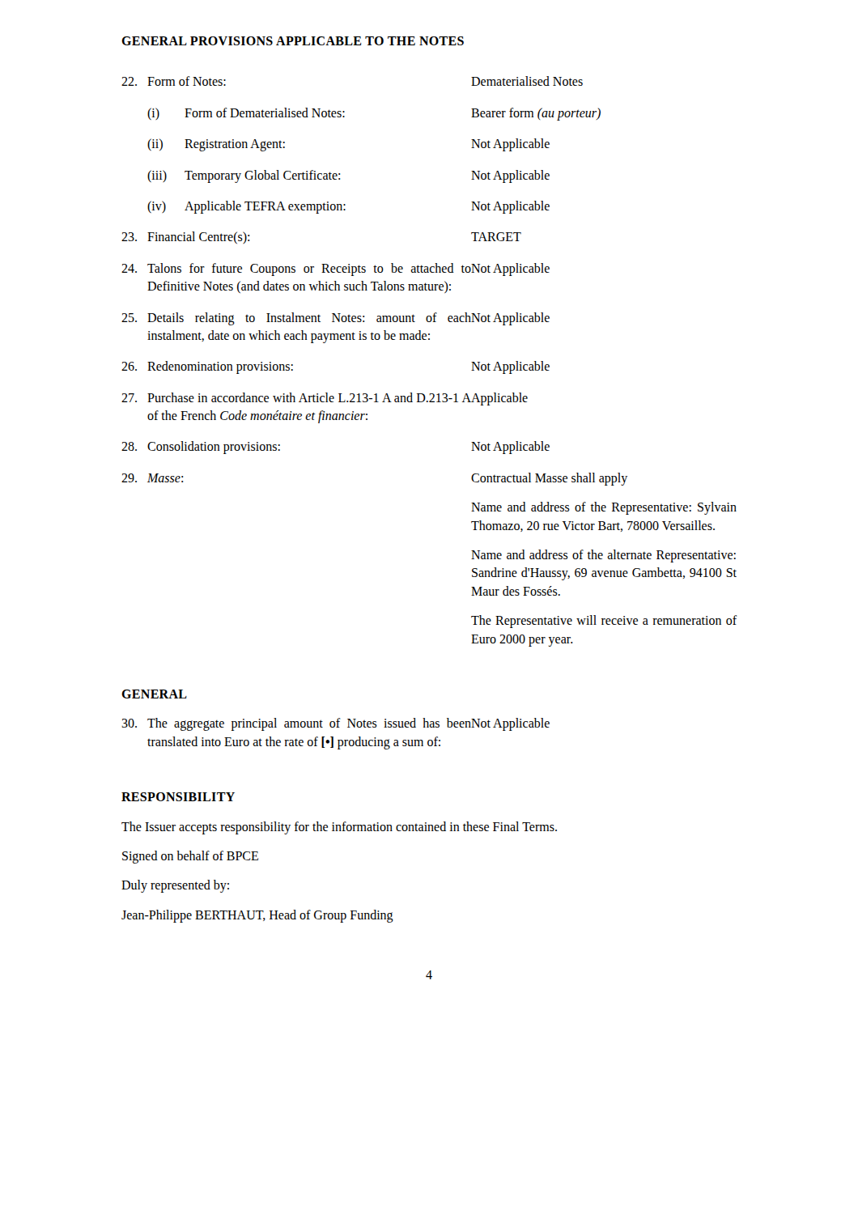GENERAL PROVISIONS APPLICABLE TO THE NOTES
| 22. | Form of Notes: | Dematerialised Notes |
| | / (i) / Form of Dematerialised Notes: / | Bearer form (au porteur) |
| | / (ii) / Registration Agent: / | Not Applicable |
| | / (iii) / Temporary Global Certificate: / | Not Applicable |
| | / (iv) / Applicable TEFRA exemption: / | Not Applicable |
| 23. | Financial Centre(s): | TARGET |
| 24. | Talons for future Coupons or Receipts to be attached to Definitive Notes (and dates on which such Talons mature): | Not Applicable |
| 25. | Details relating to Instalment Notes: amount of each instalment, date on which each payment is to be made: | Not Applicable |
| 26. | Redenomination provisions: | Not Applicable |
| 27. | Purchase in accordance with Article L.213-1 A and D.213-1 A of the French Code monétaire et financier : | Applicable |
| 28. | Consolidation provisions: | Not Applicable |
| 29. | Masse : | Contractual Masse shall apply Name and address of the Representative: Sylvain Thomazo, 20 rue Victor Bart, 78000 Versailles. Name and address of the alternate Representative: Sandrine d'Haussy, 69 avenue Gambetta, 94100 St Maur des Fossés. The Representative will receive a remuneration of Euro 2000 per year. |
GENERAL
| 30. | The aggregate principal amount of Notes issued has been translated into Euro at the rate of [•] producing a sum of: | Not Applicable |
RESPONSIBILITY
The Issuer accepts responsibility for the information contained in these Final Terms.
Signed on behalf of BPCE
Duly represented by:
Jean-Philippe BERTHAUT, Head of Group Funding
4